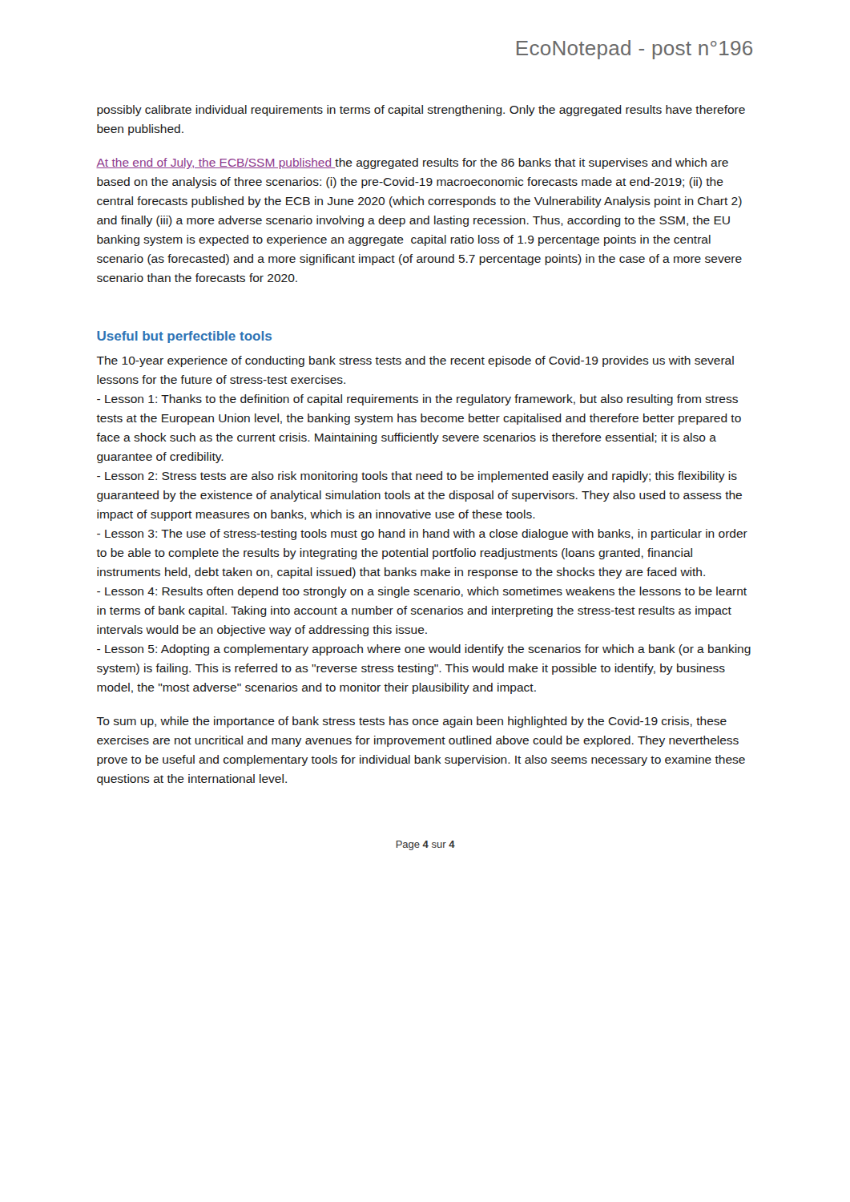EcoNotepad - post n°196
possibly calibrate individual requirements in terms of capital strengthening. Only the aggregated results have therefore been published.
At the end of July, the ECB/SSM published the aggregated results for the 86 banks that it supervises and which are based on the analysis of three scenarios: (i) the pre-Covid-19 macroeconomic forecasts made at end-2019; (ii) the central forecasts published by the ECB in June 2020 (which corresponds to the Vulnerability Analysis point in Chart 2) and finally (iii) a more adverse scenario involving a deep and lasting recession. Thus, according to the SSM, the EU banking system is expected to experience an aggregate capital ratio loss of 1.9 percentage points in the central scenario (as forecasted) and a more significant impact (of around 5.7 percentage points) in the case of a more severe scenario than the forecasts for 2020.
Useful but perfectible tools
The 10-year experience of conducting bank stress tests and the recent episode of Covid-19 provides us with several lessons for the future of stress-test exercises.
- Lesson 1: Thanks to the definition of capital requirements in the regulatory framework, but also resulting from stress tests at the European Union level, the banking system has become better capitalised and therefore better prepared to face a shock such as the current crisis. Maintaining sufficiently severe scenarios is therefore essential; it is also a guarantee of credibility.
- Lesson 2: Stress tests are also risk monitoring tools that need to be implemented easily and rapidly; this flexibility is guaranteed by the existence of analytical simulation tools at the disposal of supervisors. They also used to assess the impact of support measures on banks, which is an innovative use of these tools.
- Lesson 3: The use of stress-testing tools must go hand in hand with a close dialogue with banks, in particular in order to be able to complete the results by integrating the potential portfolio readjustments (loans granted, financial instruments held, debt taken on, capital issued) that banks make in response to the shocks they are faced with.
- Lesson 4: Results often depend too strongly on a single scenario, which sometimes weakens the lessons to be learnt in terms of bank capital. Taking into account a number of scenarios and interpreting the stress-test results as impact intervals would be an objective way of addressing this issue.
- Lesson 5: Adopting a complementary approach where one would identify the scenarios for which a bank (or a banking system) is failing. This is referred to as "reverse stress testing". This would make it possible to identify, by business model, the "most adverse" scenarios and to monitor their plausibility and impact.
To sum up, while the importance of bank stress tests has once again been highlighted by the Covid-19 crisis, these exercises are not uncritical and many avenues for improvement outlined above could be explored. They nevertheless prove to be useful and complementary tools for individual bank supervision. It also seems necessary to examine these questions at the international level.
Page 4 sur 4